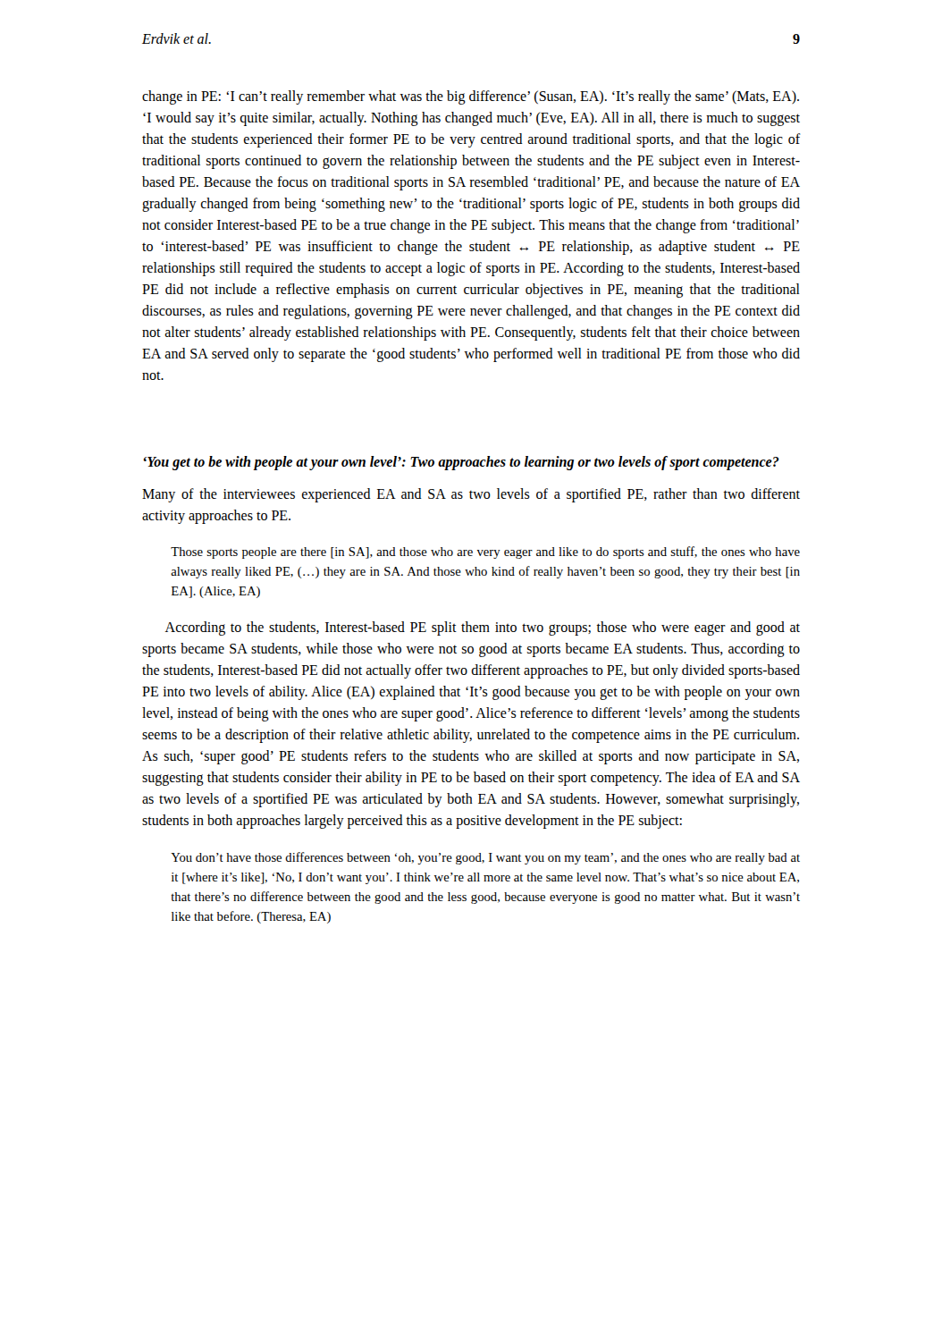Erdvik et al. 9
change in PE: ‘I can’t really remember what was the big difference’ (Susan, EA). ‘It’s really the same’ (Mats, EA). ‘I would say it’s quite similar, actually. Nothing has changed much’ (Eve, EA). All in all, there is much to suggest that the students experienced their former PE to be very centred around traditional sports, and that the logic of traditional sports continued to govern the relationship between the students and the PE subject even in Interest-based PE. Because the focus on traditional sports in SA resembled ‘traditional’ PE, and because the nature of EA gradually changed from being ‘something new’ to the ‘traditional’ sports logic of PE, students in both groups did not consider Interest-based PE to be a true change in the PE subject. This means that the change from ‘traditional’ to ‘interest-based’ PE was insufficient to change the student ↔ PE relationship, as adaptive student ↔ PE relationships still required the students to accept a logic of sports in PE. According to the students, Interest-based PE did not include a reflective emphasis on current curricular objectives in PE, meaning that the traditional discourses, as rules and regulations, governing PE were never challenged, and that changes in the PE context did not alter students’ already established relationships with PE. Consequently, students felt that their choice between EA and SA served only to separate the ‘good students’ who performed well in traditional PE from those who did not.
‘You get to be with people at your own level’: Two approaches to learning or two levels of sport competence?
Many of the interviewees experienced EA and SA as two levels of a sportified PE, rather than two different activity approaches to PE.
Those sports people are there [in SA], and those who are very eager and like to do sports and stuff, the ones who have always really liked PE, (…) they are in SA. And those who kind of really haven’t been so good, they try their best [in EA]. (Alice, EA)
According to the students, Interest-based PE split them into two groups; those who were eager and good at sports became SA students, while those who were not so good at sports became EA students. Thus, according to the students, Interest-based PE did not actually offer two different approaches to PE, but only divided sports-based PE into two levels of ability. Alice (EA) explained that ‘It’s good because you get to be with people on your own level, instead of being with the ones who are super good’. Alice’s reference to different ‘levels’ among the students seems to be a description of their relative athletic ability, unrelated to the competence aims in the PE curriculum. As such, ‘super good’ PE students refers to the students who are skilled at sports and now participate in SA, suggesting that students consider their ability in PE to be based on their sport competency. The idea of EA and SA as two levels of a sportified PE was articulated by both EA and SA students. However, somewhat surprisingly, students in both approaches largely perceived this as a positive development in the PE subject:
You don’t have those differences between ‘oh, you’re good, I want you on my team’, and the ones who are really bad at it [where it’s like], ‘No, I don’t want you’. I think we’re all more at the same level now. That’s what’s so nice about EA, that there’s no difference between the good and the less good, because everyone is good no matter what. But it wasn’t like that before. (Theresa, EA)